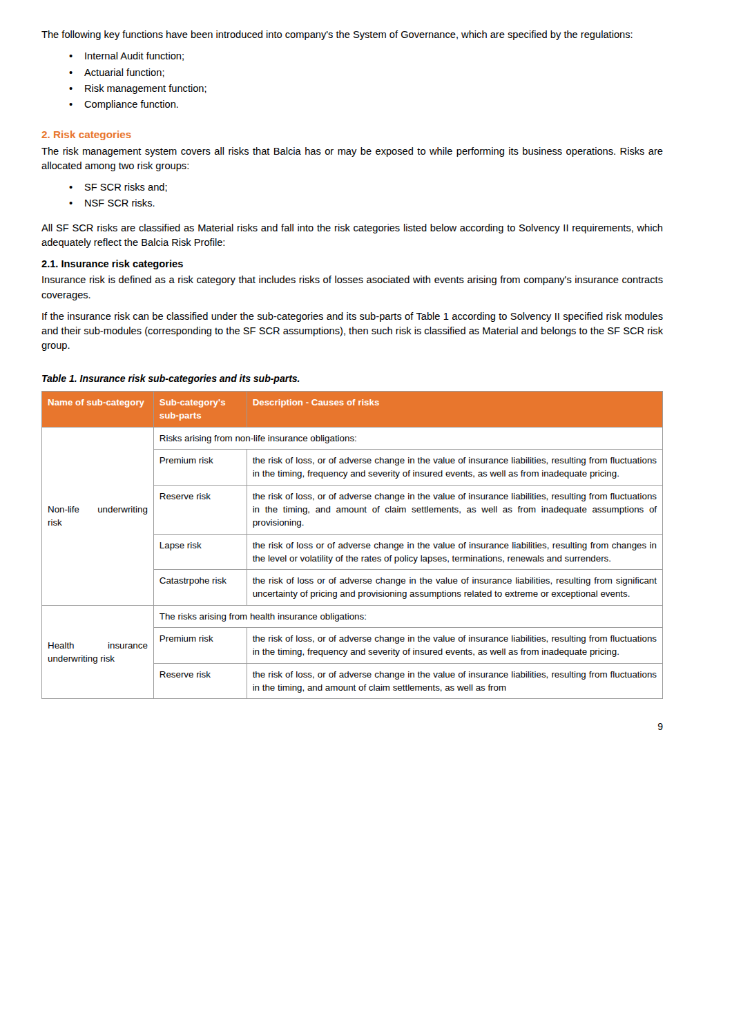The following key functions have been introduced into company's the System of Governance, which are specified by the regulations:
Internal Audit function;
Actuarial function;
Risk management function;
Compliance function.
2. Risk categories
The risk management system covers all risks that Balcia has or may be exposed to while performing its business operations. Risks are allocated among two risk groups:
SF SCR risks and;
NSF SCR risks.
All SF SCR risks are classified as Material risks and fall into the risk categories listed below according to Solvency II requirements, which adequately reflect the Balcia Risk Profile:
2.1. Insurance risk categories
Insurance risk is defined as a risk category that includes risks of losses asociated with events arising from company's insurance contracts coverages.
If the insurance risk can be classified under the sub-categories and its sub-parts of Table 1 according to Solvency II specified risk modules and their sub-modules (corresponding to the SF SCR assumptions), then such risk is classified as Material and belongs to the SF SCR risk group.
Table 1. Insurance risk sub-categories and its sub-parts.
| Name of sub-category | Sub-category's sub-parts | Description - Causes of risks |
| --- | --- | --- |
| Non-life underwriting risk | Risks arising from non-life insurance obligations: |
| Premium risk | the risk of loss, or of adverse change in the value of insurance liabilities, resulting from fluctuations in the timing, frequency and severity of insured events, as well as from inadequate pricing. |
| Reserve risk | the risk of loss, or of adverse change in the value of insurance liabilities, resulting from fluctuations in the timing, and amount of claim settlements, as well as from inadequate assumptions of provisioning. |
| Lapse risk | the risk of loss or of adverse change in the value of insurance liabilities, resulting from changes in the level or volatility of the rates of policy lapses, terminations, renewals and surrenders. |
| Catastrpohe risk | the risk of loss or of adverse change in the value of insurance liabilities, resulting from significant uncertainty of pricing and provisioning assumptions related to extreme or exceptional events. |
| Health insurance underwriting risk | The risks arising from health insurance obligations: |
| Premium risk | the risk of loss, or of adverse change in the value of insurance liabilities, resulting from fluctuations in the timing, frequency and severity of insured events, as well as from inadequate pricing. |
| Reserve risk | the risk of loss, or of adverse change in the value of insurance liabilities, resulting from fluctuations in the timing, and amount of claim settlements, as well as from |
9